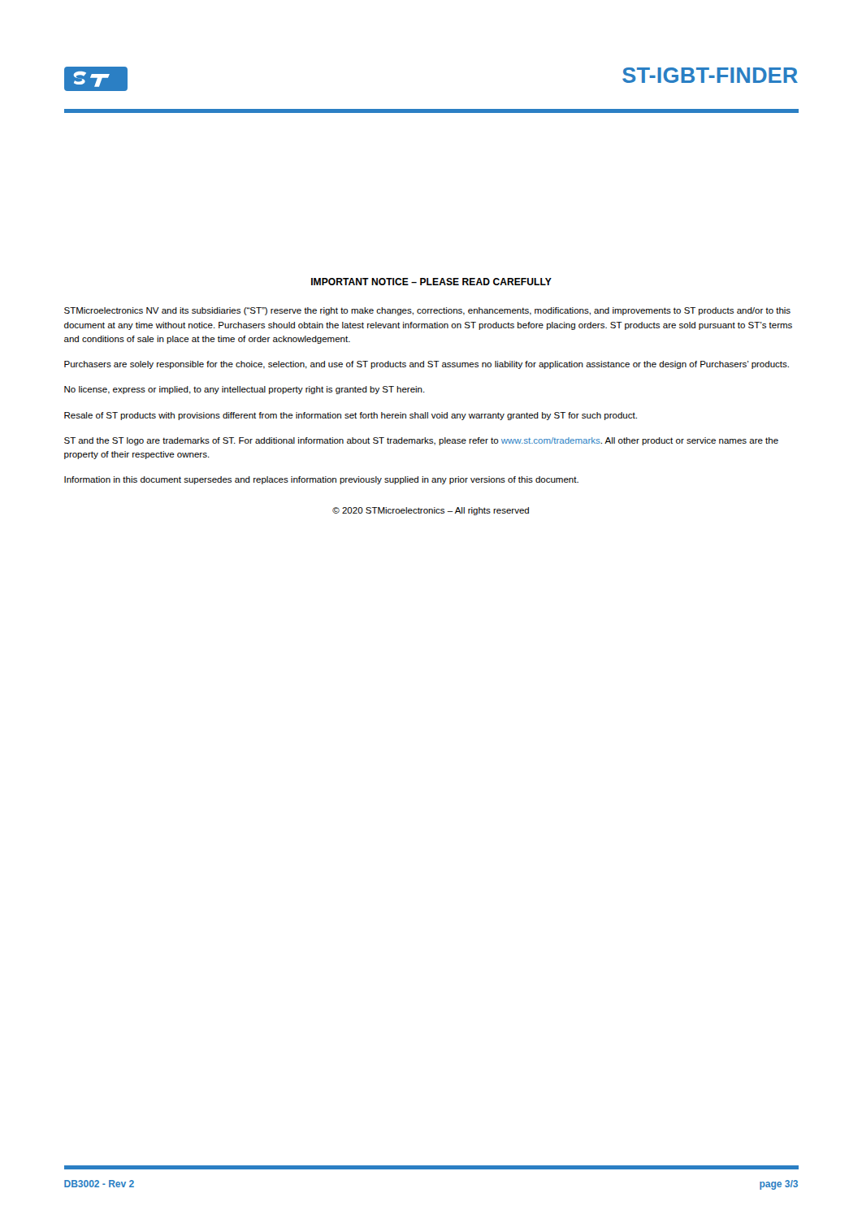ST-IGBT-FINDER
IMPORTANT NOTICE – PLEASE READ CAREFULLY
STMicroelectronics NV and its subsidiaries (“ST”) reserve the right to make changes, corrections, enhancements, modifications, and improvements to ST products and/or to this document at any time without notice. Purchasers should obtain the latest relevant information on ST products before placing orders. ST products are sold pursuant to ST’s terms and conditions of sale in place at the time of order acknowledgement.
Purchasers are solely responsible for the choice, selection, and use of ST products and ST assumes no liability for application assistance or the design of Purchasers’ products.
No license, express or implied, to any intellectual property right is granted by ST herein.
Resale of ST products with provisions different from the information set forth herein shall void any warranty granted by ST for such product.
ST and the ST logo are trademarks of ST. For additional information about ST trademarks, please refer to www.st.com/trademarks. All other product or service names are the property of their respective owners.
Information in this document supersedes and replaces information previously supplied in any prior versions of this document.
© 2020 STMicroelectronics – All rights reserved
DB3002 - Rev 2
page 3/3